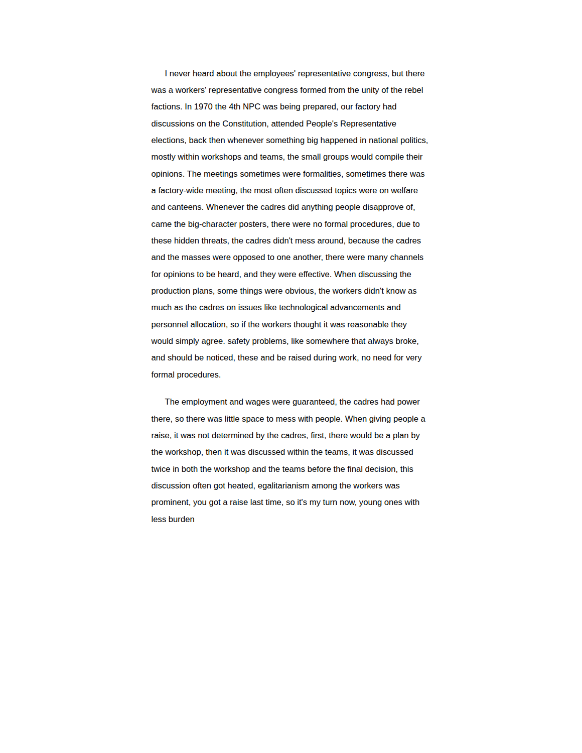I never heard about the employees' representative congress, but there was a workers' representative congress formed from the unity of the rebel factions. In 1970 the 4th NPC was being prepared, our factory had discussions on the Constitution, attended People's Representative elections, back then whenever something big happened in national politics, mostly within workshops and teams, the small groups would compile their opinions. The meetings sometimes were formalities, sometimes there was a factory-wide meeting, the most often discussed topics were on welfare and canteens. Whenever the cadres did anything people disapprove of, came the big-character posters, there were no formal procedures, due to these hidden threats, the cadres didn't mess around, because the cadres and the masses were opposed to one another, there were many channels for opinions to be heard, and they were effective. When discussing the production plans, some things were obvious, the workers didn't know as much as the cadres on issues like technological advancements and personnel allocation, so if the workers thought it was reasonable they would simply agree. safety problems, like somewhere that always broke, and should be noticed, these and be raised during work, no need for very formal procedures.
The employment and wages were guaranteed, the cadres had power there, so there was little space to mess with people. When giving people a raise, it was not determined by the cadres, first, there would be a plan by the workshop, then it was discussed within the teams, it was discussed twice in both the workshop and the teams before the final decision, this discussion often got heated, egalitarianism among the workers was prominent, you got a raise last time, so it's my turn now, young ones with less burden